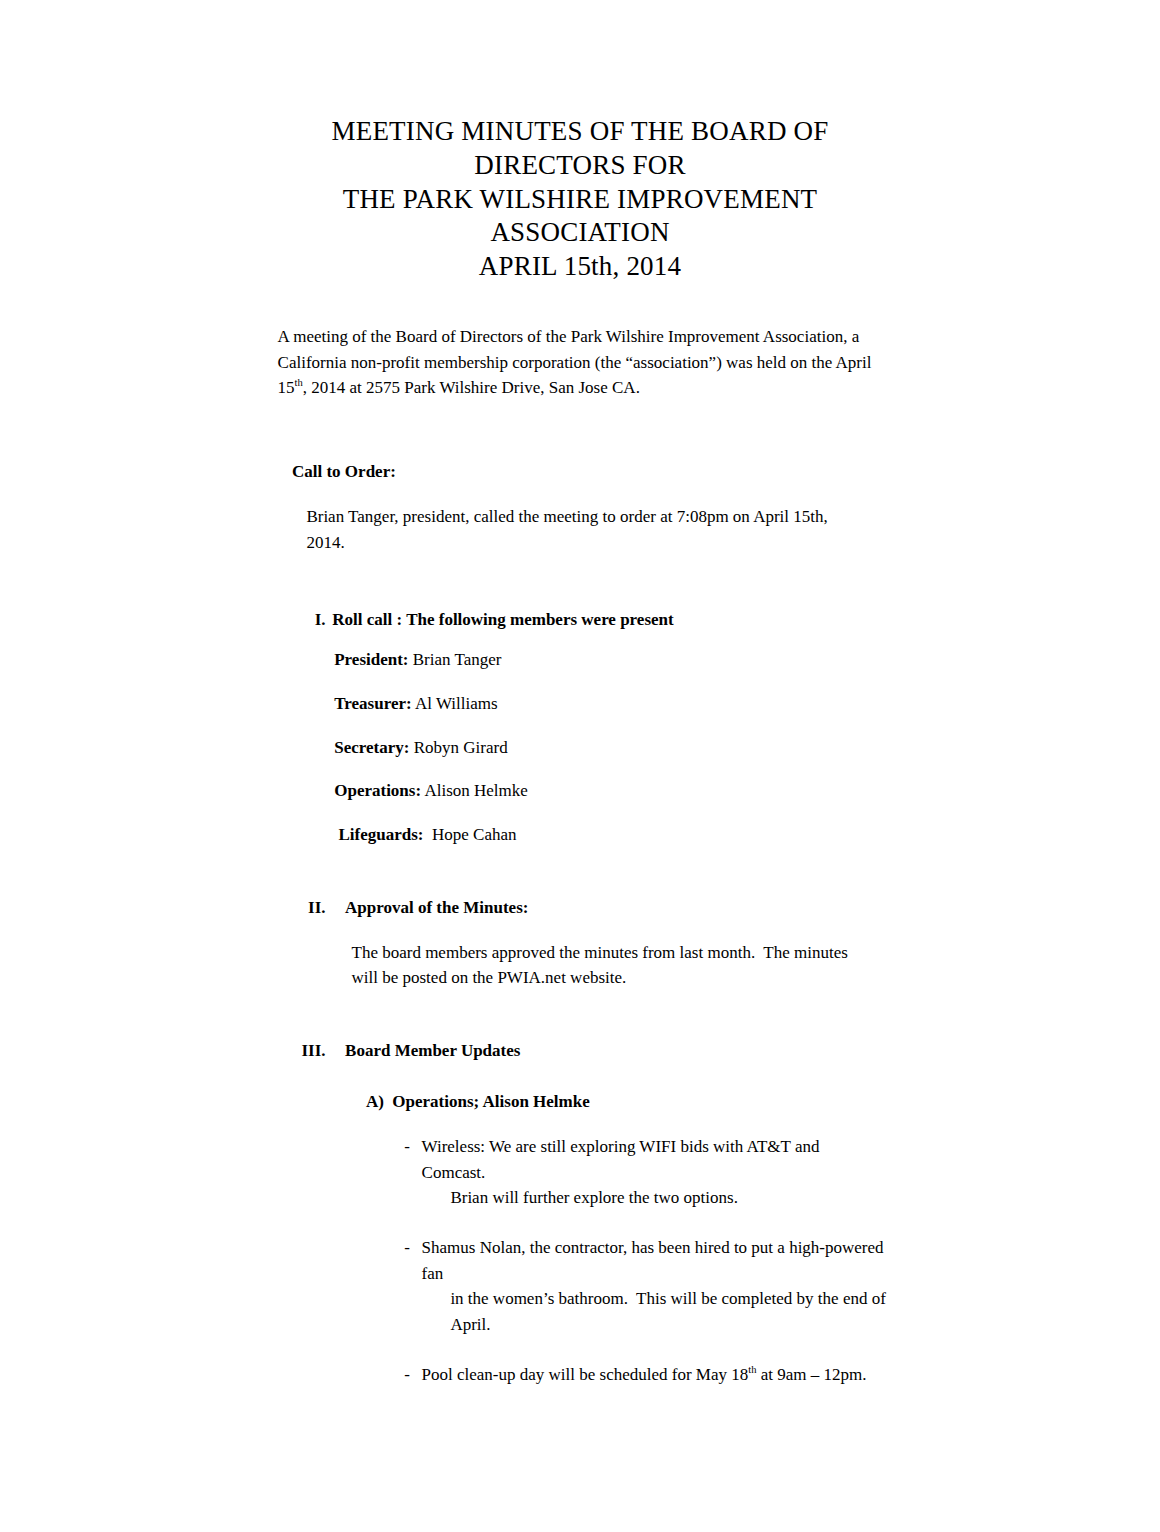MEETING MINUTES OF THE BOARD OF DIRECTORS FOR
THE PARK WILSHIRE IMPROVEMENT ASSOCIATION
APRIL 15th, 2014
A meeting of the Board of Directors of the Park Wilshire Improvement Association, a California non-profit membership corporation (the “association”) was held on the April 15th, 2014 at 2575 Park Wilshire Drive, San Jose CA.
Call to Order:
Brian Tanger, president, called the meeting to order at 7:08pm on April 15th, 2014.
I. Roll call : The following members were present
President: Brian Tanger
Treasurer: Al Williams
Secretary: Robyn Girard
Operations: Alison Helmke
Lifeguards: Hope Cahan
II. Approval of the Minutes:
The board members approved the minutes from last month. The minutes will be posted on the PWIA.net website.
III. Board Member Updates
A) Operations; Alison Helmke
Wireless: We are still exploring WIFI bids with AT&T and Comcast. Brian will further explore the two options.
Shamus Nolan, the contractor, has been hired to put a high-powered fan in the women’s bathroom. This will be completed by the end of April.
Pool clean-up day will be scheduled for May 18th at 9am – 12pm.